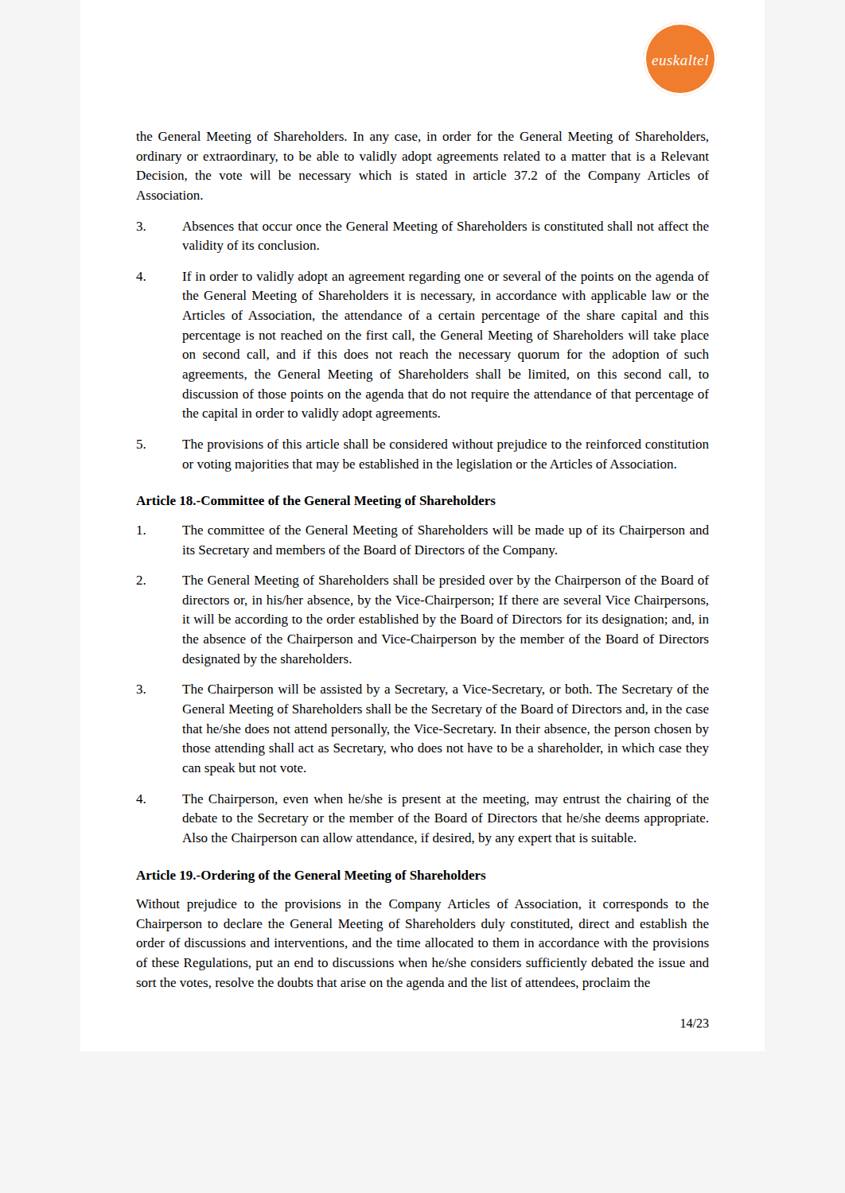euskaltel
the General Meeting of Shareholders. In any case, in order for the General Meeting of Shareholders, ordinary or extraordinary, to be able to validly adopt agreements related to a matter that is a Relevant Decision, the vote will be necessary which is stated in article 37.2 of the Company Articles of Association.
Absences that occur once the General Meeting of Shareholders is constituted shall not affect the validity of its conclusion.
If in order to validly adopt an agreement regarding one or several of the points on the agenda of the General Meeting of Shareholders it is necessary, in accordance with applicable law or the Articles of Association, the attendance of a certain percentage of the share capital and this percentage is not reached on the first call, the General Meeting of Shareholders will take place on second call, and if this does not reach the necessary quorum for the adoption of such agreements, the General Meeting of Shareholders shall be limited, on this second call, to discussion of those points on the agenda that do not require the attendance of that percentage of the capital in order to validly adopt agreements.
The provisions of this article shall be considered without prejudice to the reinforced constitution or voting majorities that may be established in the legislation or the Articles of Association.
Article 18.-Committee of the General Meeting of Shareholders
The committee of the General Meeting of Shareholders will be made up of its Chairperson and its Secretary and members of the Board of Directors of the Company.
The General Meeting of Shareholders shall be presided over by the Chairperson of the Board of directors or, in his/her absence, by the Vice-Chairperson; If there are several Vice Chairpersons, it will be according to the order established by the Board of Directors for its designation; and, in the absence of the Chairperson and Vice-Chairperson by the member of the Board of Directors designated by the shareholders.
The Chairperson will be assisted by a Secretary, a Vice-Secretary, or both. The Secretary of the General Meeting of Shareholders shall be the Secretary of the Board of Directors and, in the case that he/she does not attend personally, the Vice-Secretary. In their absence, the person chosen by those attending shall act as Secretary, who does not have to be a shareholder, in which case they can speak but not vote.
The Chairperson, even when he/she is present at the meeting, may entrust the chairing of the debate to the Secretary or the member of the Board of Directors that he/she deems appropriate. Also the Chairperson can allow attendance, if desired, by any expert that is suitable.
Article 19.-Ordering of the General Meeting of Shareholders
Without prejudice to the provisions in the Company Articles of Association, it corresponds to the Chairperson to declare the General Meeting of Shareholders duly constituted, direct and establish the order of discussions and interventions, and the time allocated to them in accordance with the provisions of these Regulations, put an end to discussions when he/she considers sufficiently debated the issue and sort the votes, resolve the doubts that arise on the agenda and the list of attendees, proclaim the
14/23